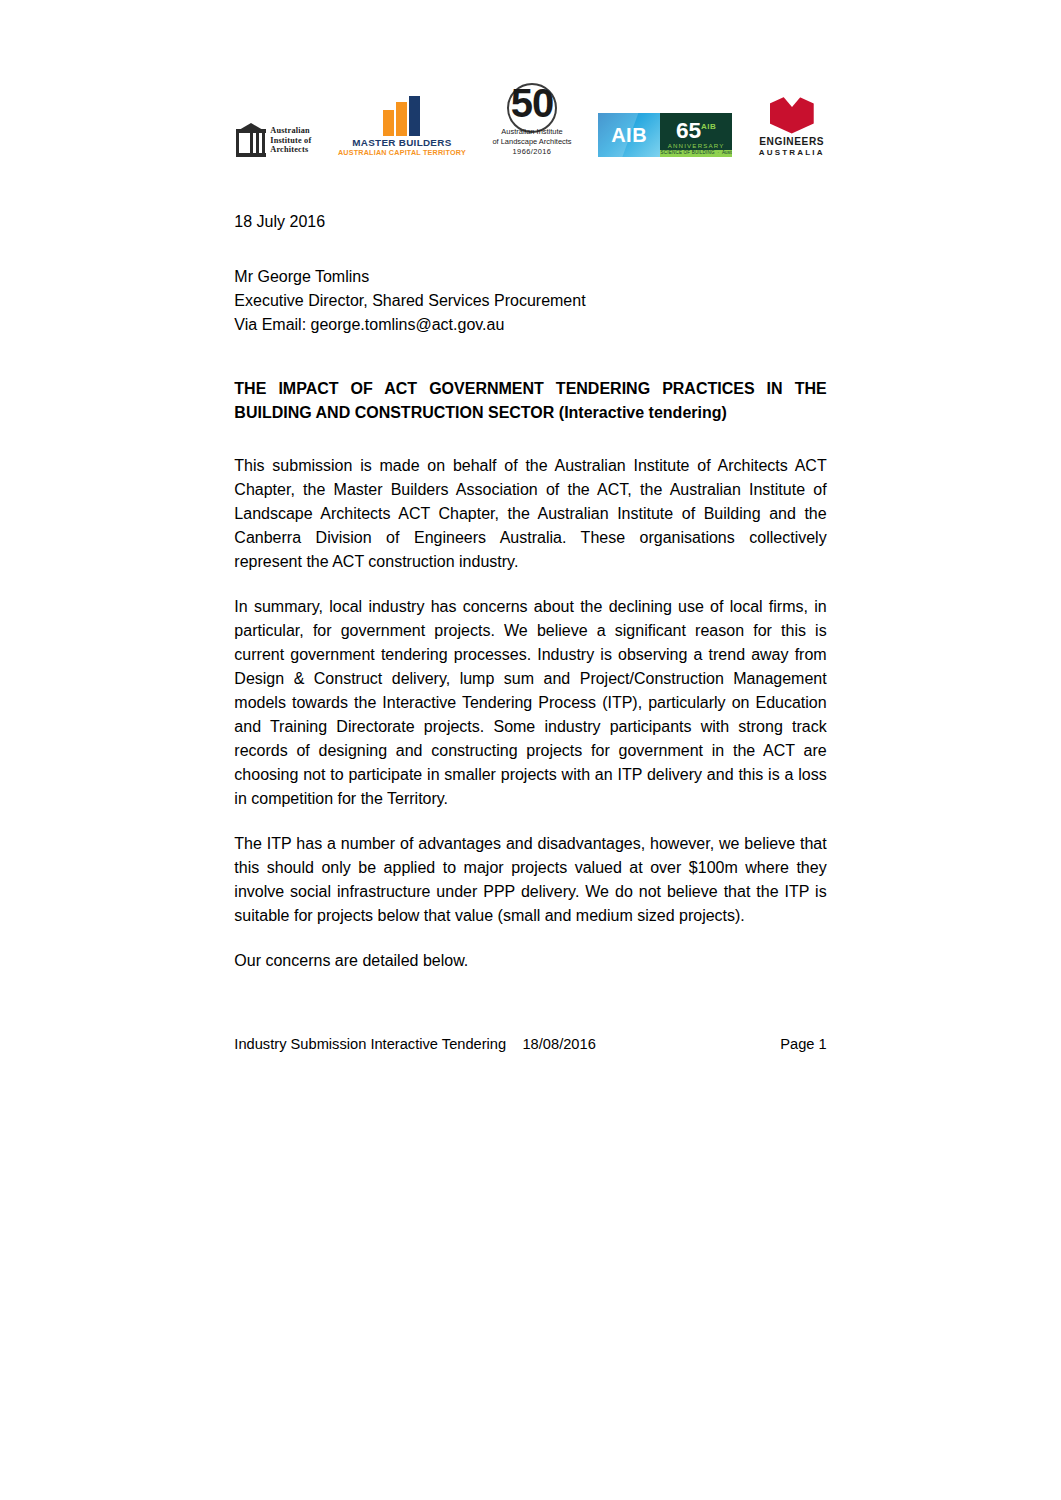Australian
Institute of
Architects
MASTER BUILDERS
AUSTRALIAN CAPITAL TERRITORY
50
Australian Institute
of Landscape Architects
1966/2016
AIB
65AIB
ANNIVERSARY
ADVANCING THE ART & SCIENCE OF BUILDING · Australian Institute of Building
ENGINEERS
AUSTRALIA
18 July 2016
Mr George Tomlins
Executive Director, Shared Services Procurement
Via Email: george.tomlins@act.gov.au
THE IMPACT OF ACT GOVERNMENT TENDERING PRACTICES IN THE BUILDING AND CONSTRUCTION SECTOR (Interactive tendering)
This submission is made on behalf of the Australian Institute of Architects ACT Chapter, the Master Builders Association of the ACT, the Australian Institute of Landscape Architects ACT Chapter, the Australian Institute of Building and the Canberra Division of Engineers Australia. These organisations collectively represent the ACT construction industry.
In summary, local industry has concerns about the declining use of local firms, in particular, for government projects. We believe a significant reason for this is current government tendering processes. Industry is observing a trend away from Design & Construct delivery, lump sum and Project/Construction Management models towards the Interactive Tendering Process (ITP), particularly on Education and Training Directorate projects. Some industry participants with strong track records of designing and constructing projects for government in the ACT are choosing not to participate in smaller projects with an ITP delivery and this is a loss in competition for the Territory.
The ITP has a number of advantages and disadvantages, however, we believe that this should only be applied to major projects valued at over $100m where they involve social infrastructure under PPP delivery. We do not believe that the ITP is suitable for projects below that value (small and medium sized projects).
Our concerns are detailed below.
Industry Submission Interactive Tendering 18/08/2016
Page 1